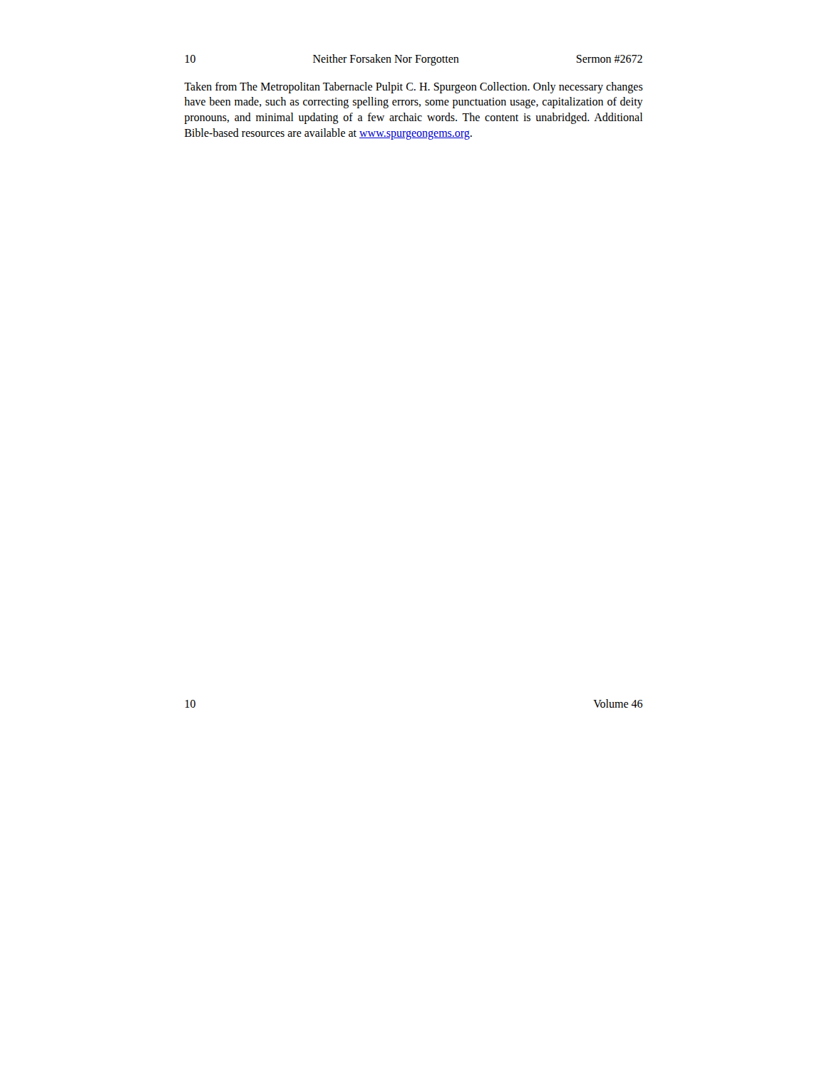10 Neither Forsaken Nor Forgotten Sermon #2672
Taken from The Metropolitan Tabernacle Pulpit C. H. Spurgeon Collection. Only necessary changes have been made, such as correcting spelling errors, some punctuation usage, capitalization of deity pronouns, and minimal updating of a few archaic words. The content is unabridged. Additional Bible-based resources are available at www.spurgeongems.org.
10 Volume 46